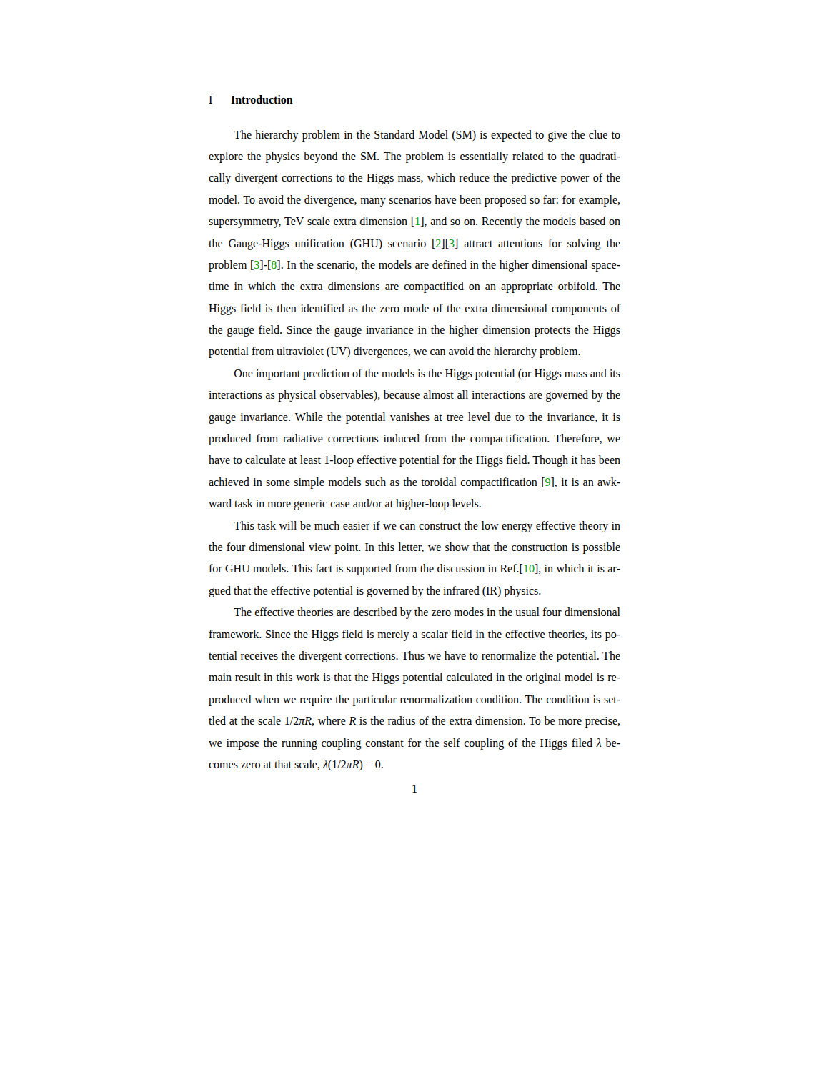IIntroduction
The hierarchy problem in the Standard Model (SM) is expected to give the clue to explore the physics beyond the SM. The problem is essentially related to the quadratically divergent corrections to the Higgs mass, which reduce the predictive power of the model. To avoid the divergence, many scenarios have been proposed so far: for example, supersymmetry, TeV scale extra dimension [1], and so on. Recently the models based on the Gauge-Higgs unification (GHU) scenario [2][3] attract attentions for solving the problem [3]-[8]. In the scenario, the models are defined in the higher dimensional space-time in which the extra dimensions are compactified on an appropriate orbifold. The Higgs field is then identified as the zero mode of the extra dimensional components of the gauge field. Since the gauge invariance in the higher dimension protects the Higgs potential from ultraviolet (UV) divergences, we can avoid the hierarchy problem.
One important prediction of the models is the Higgs potential (or Higgs mass and its interactions as physical observables), because almost all interactions are governed by the gauge invariance. While the potential vanishes at tree level due to the invariance, it is produced from radiative corrections induced from the compactification. Therefore, we have to calculate at least 1-loop effective potential for the Higgs field. Though it has been achieved in some simple models such as the toroidal compactification [9], it is an awkward task in more generic case and/or at higher-loop levels.
This task will be much easier if we can construct the low energy effective theory in the four dimensional view point. In this letter, we show that the construction is possible for GHU models. This fact is supported from the discussion in Ref.[10], in which it is argued that the effective potential is governed by the infrared (IR) physics.
The effective theories are described by the zero modes in the usual four dimensional framework. Since the Higgs field is merely a scalar field in the effective theories, its potential receives the divergent corrections. Thus we have to renormalize the potential. The main result in this work is that the Higgs potential calculated in the original model is reproduced when we require the particular renormalization condition. The condition is settled at the scale 1/2πR, where R is the radius of the extra dimension. To be more precise, we impose the running coupling constant for the self coupling of the Higgs filed λ becomes zero at that scale, λ(1/2πR) = 0.
1